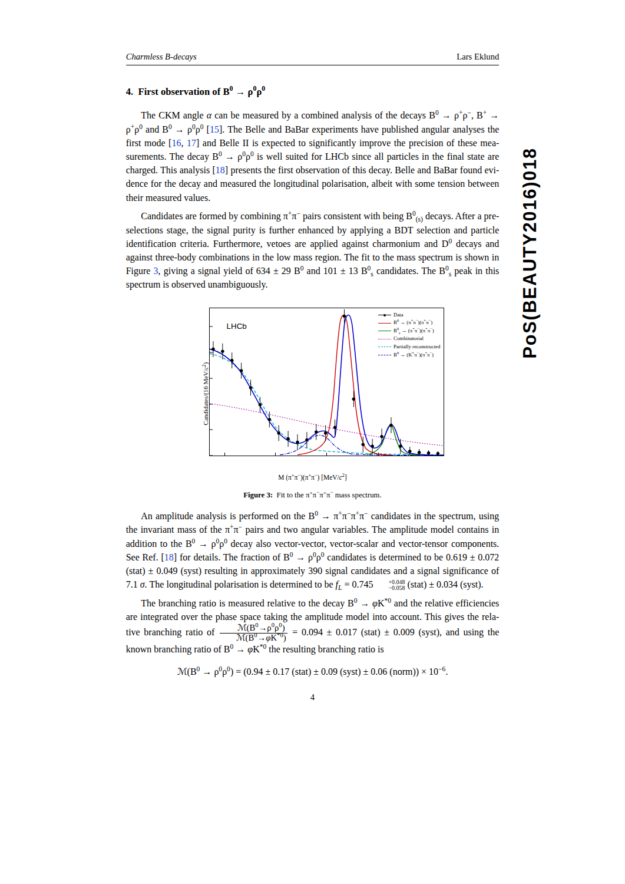Charmless B-decays Lars Eklund
PoS(BEAUTY2016)018
4. First observation of B0 → ρ0ρ0
The CKM angle α can be measured by a combined analysis of the decays B0 → ρ+ρ−, B+ → ρ+ρ0 and B0 → ρ0ρ0 [15]. The Belle and BaBar experiments have published angular analyses the first mode [16, 17] and Belle II is expected to significantly improve the precision of these measurements. The decay B0 → ρ0ρ0 is well suited for LHCb since all particles in the final state are charged. This analysis [18] presents the first observation of this decay. Belle and BaBar found evidence for the decay and measured the longitudinal polarisation, albeit with some tension between their measured values.
Candidates are formed by combining π+π− pairs consistent with being B0(s) decays. After a pre-selections stage, the signal purity is further enhanced by applying a BDT selection and particle identification criteria. Furthermore, vetoes are applied against charmonium and D0 decays and against three-body combinations in the low mass region. The fit to the mass spectrum is shown in Figure 3, giving a signal yield of 634 ± 29 B0 and 101 ± 13 B0s candidates. The B0s peak in this spectrum is observed unambiguously.
Candidates/(16 MeV/c2)
LHCb
0
50
100
150
200
250
5100
5200
5300
5400
5500
Data
B0 → (π+π−)(π+π−)
B0s → (π+π−)(π+π−)
Combinatorial
Partially reconstructed
B0 → (K+π−)(π+π−)
M (π+π−)(π+π−) [MeV/c2]
Figure 3: Fit to the π+π−π+π− mass spectrum.
An amplitude analysis is performed on the B0 → π+π−π+π− candidates in the spectrum, using the invariant mass of the π+π− pairs and two angular variables. The amplitude model contains in addition to the B0 → ρ0ρ0 decay also vector-vector, vector-scalar and vector-tensor components. See Ref. [18] for details. The fraction of B0 → ρ0ρ0 candidates is determined to be 0.619 ± 0.072 (stat) ± 0.049 (syst) resulting in approximately 390 signal candidates and a signal significance of 7.1 σ. The longitudinal polarisation is determined to be fL = 0.745+0.048−0.058 (stat) ± 0.034 (syst).
The branching ratio is measured relative to the decay B0 → φ K*0 and the relative efficiencies are integrated over the phase space taking the amplitude model into account. This gives the relative branching ratio of ℳ(B0→ρ0ρ0) ℳ(B0→φ K*0) = 0.094 ± 0.017 (stat) ± 0.009 (syst), and using the known branching ratio of B0 → φ K*0 the resulting branching ratio is
ℳ(B0 → ρ0ρ0) = (0.94 ± 0.17 (stat) ± 0.09 (syst) ± 0.06 (norm)) × 10−6.
4